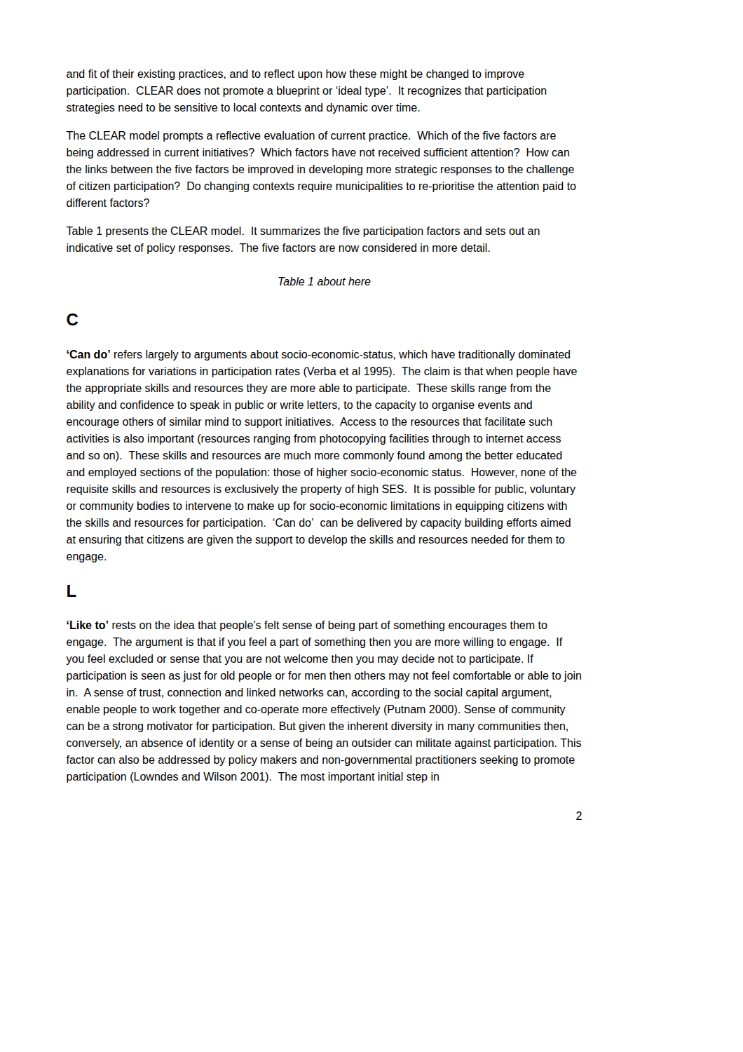and fit of their existing practices, and to reflect upon how these might be changed to improve participation. CLEAR does not promote a blueprint or ‘ideal type’. It recognizes that participation strategies need to be sensitive to local contexts and dynamic over time.
The CLEAR model prompts a reflective evaluation of current practice. Which of the five factors are being addressed in current initiatives? Which factors have not received sufficient attention? How can the links between the five factors be improved in developing more strategic responses to the challenge of citizen participation? Do changing contexts require municipalities to re-prioritise the attention paid to different factors?
Table 1 presents the CLEAR model. It summarizes the five participation factors and sets out an indicative set of policy responses. The five factors are now considered in more detail.
Table 1 about here
C
‘Can do’ refers largely to arguments about socio-economic-status, which have traditionally dominated explanations for variations in participation rates (Verba et al 1995). The claim is that when people have the appropriate skills and resources they are more able to participate. These skills range from the ability and confidence to speak in public or write letters, to the capacity to organise events and encourage others of similar mind to support initiatives. Access to the resources that facilitate such activities is also important (resources ranging from photocopying facilities through to internet access and so on). These skills and resources are much more commonly found among the better educated and employed sections of the population: those of higher socio-economic status. However, none of the requisite skills and resources is exclusively the property of high SES. It is possible for public, voluntary or community bodies to intervene to make up for socio-economic limitations in equipping citizens with the skills and resources for participation. ‘Can do’ can be delivered by capacity building efforts aimed at ensuring that citizens are given the support to develop the skills and resources needed for them to engage.
L
‘Like to’ rests on the idea that people’s felt sense of being part of something encourages them to engage. The argument is that if you feel a part of something then you are more willing to engage. If you feel excluded or sense that you are not welcome then you may decide not to participate. If participation is seen as just for old people or for men then others may not feel comfortable or able to join in. A sense of trust, connection and linked networks can, according to the social capital argument, enable people to work together and co-operate more effectively (Putnam 2000). Sense of community can be a strong motivator for participation. But given the inherent diversity in many communities then, conversely, an absence of identity or a sense of being an outsider can militate against participation. This factor can also be addressed by policy makers and non-governmental practitioners seeking to promote participation (Lowndes and Wilson 2001). The most important initial step in
2